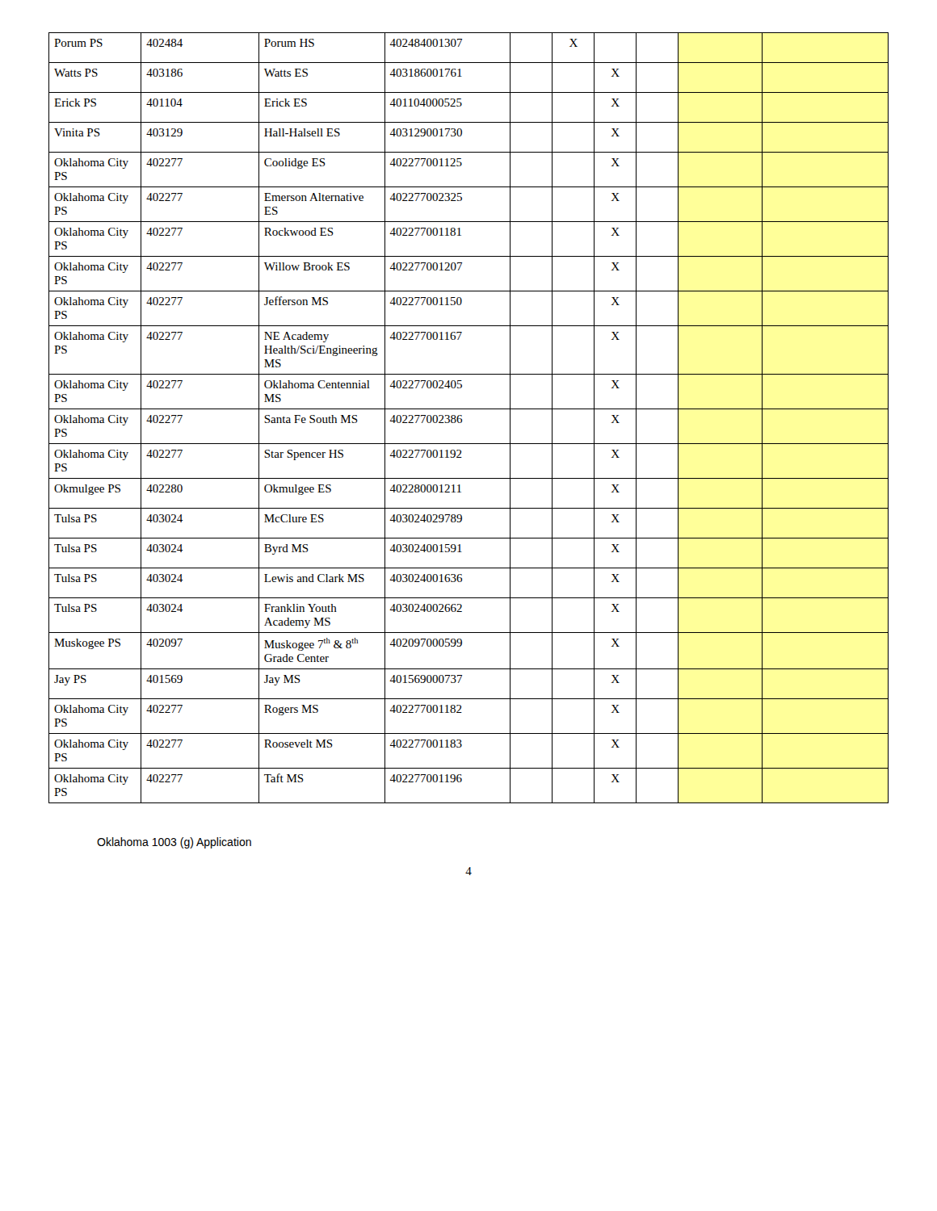| Porum PS | 402484 | Porum HS | 402484001307 | | X | | | | |
| Watts PS | 403186 | Watts ES | 403186001761 | | | X | | | |
| Erick PS | 401104 | Erick ES | 401104000525 | | | X | | | |
| Vinita PS | 403129 | Hall-Halsell ES | 403129001730 | | | X | | | |
| Oklahoma City PS | 402277 | Coolidge ES | 402277001125 | | | X | | | |
| Oklahoma City PS | 402277 | Emerson Alternative ES | 402277002325 | | | X | | | |
| Oklahoma City PS | 402277 | Rockwood ES | 402277001181 | | | X | | | |
| Oklahoma City PS | 402277 | Willow Brook ES | 402277001207 | | | X | | | |
| Oklahoma City PS | 402277 | Jefferson MS | 402277001150 | | | X | | | |
| Oklahoma City PS | 402277 | NE Academy Health/Sci/Engineering MS | 402277001167 | | | X | | | |
| Oklahoma City PS | 402277 | Oklahoma Centennial MS | 402277002405 | | | X | | | |
| Oklahoma City PS | 402277 | Santa Fe South MS | 402277002386 | | | X | | | |
| Oklahoma City PS | 402277 | Star Spencer HS | 402277001192 | | | X | | | |
| Okmulgee PS | 402280 | Okmulgee ES | 402280001211 | | | X | | | |
| Tulsa PS | 403024 | McClure ES | 403024029789 | | | X | | | |
| Tulsa PS | 403024 | Byrd MS | 403024001591 | | | X | | | |
| Tulsa PS | 403024 | Lewis and Clark MS | 403024001636 | | | X | | | |
| Tulsa PS | 403024 | Franklin Youth Academy MS | 403024002662 | | | X | | | |
| Muskogee PS | 402097 | Muskogee 7 th & 8 th Grade Center | 402097000599 | | | X | | | |
| Jay PS | 401569 | Jay MS | 401569000737 | | | X | | | |
| Oklahoma City PS | 402277 | Rogers MS | 402277001182 | | | X | | | |
| Oklahoma City PS | 402277 | Roosevelt MS | 402277001183 | | | X | | | |
| Oklahoma City PS | 402277 | Taft MS | 402277001196 | | | X | | | |
Oklahoma 1003 (g) Application
4